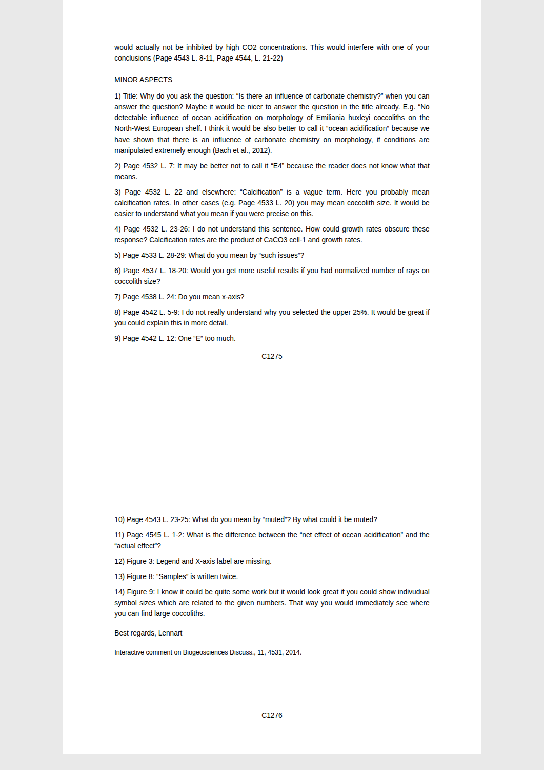would actually not be inhibited by high CO2 concentrations. This would interfere with one of your conclusions (Page 4543 L. 8-11, Page 4544, L. 21-22)
MINOR ASPECTS
1) Title: Why do you ask the question: “Is there an influence of carbonate chemistry?” when you can answer the question? Maybe it would be nicer to answer the question in the title already. E.g. “No detectable influence of ocean acidification on morphology of Emiliania huxleyi coccoliths on the North-West European shelf. I think it would be also better to call it “ocean acidification” because we have shown that there is an influence of carbonate chemistry on morphology, if conditions are manipulated extremely enough (Bach et al., 2012).
2) Page 4532 L. 7: It may be better not to call it “E4” because the reader does not know what that means.
3) Page 4532 L. 22 and elsewhere: “Calcification” is a vague term. Here you probably mean calcification rates. In other cases (e.g. Page 4533 L. 20) you may mean coccolith size. It would be easier to understand what you mean if you were precise on this.
4) Page 4532 L. 23-26: I do not understand this sentence. How could growth rates obscure these response? Calcification rates are the product of CaCO3 cell-1 and growth rates.
5) Page 4533 L. 28-29: What do you mean by “such issues”?
6) Page 4537 L. 18-20: Would you get more useful results if you had normalized number of rays on coccolith size?
7) Page 4538 L. 24: Do you mean x-axis?
8) Page 4542 L. 5-9: I do not really understand why you selected the upper 25%. It would be great if you could explain this in more detail.
9) Page 4542 L. 12: One “E” too much.
C1275
10) Page 4543 L. 23-25: What do you mean by “muted”? By what could it be muted?
11) Page 4545 L. 1-2: What is the difference between the “net effect of ocean acidification” and the “actual effect”?
12) Figure 3: Legend and X-axis label are missing.
13) Figure 8: “Samples” is written twice.
14) Figure 9: I know it could be quite some work but it would look great if you could show indivudual symbol sizes which are related to the given numbers. That way you would immediately see where you can find large coccoliths.
Best regards, Lennart
Interactive comment on Biogeosciences Discuss., 11, 4531, 2014.
C1276